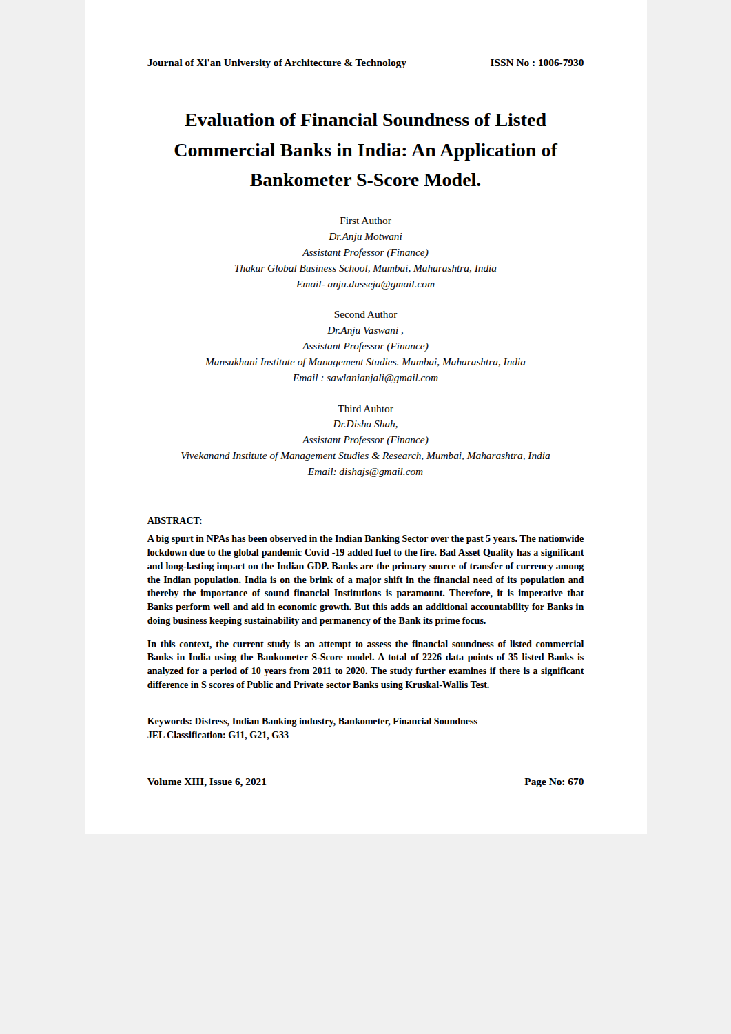Journal of Xi'an University of Architecture & Technology ISSN No : 1006-7930
Evaluation of Financial Soundness of Listed Commercial Banks in India: An Application of Bankometer S-Score Model.
First Author
Dr.Anju Motwani
Assistant Professor (Finance)
Thakur Global Business School, Mumbai, Maharashtra, India
Email- anju.dusseja@gmail.com
Second Author
Dr.Anju Vaswani ,
Assistant Professor (Finance)
Mansukhani Institute of Management Studies. Mumbai, Maharashtra, India
Email : sawlanianjali@gmail.com
Third Auhtor
Dr.Disha Shah,
Assistant Professor (Finance)
Vivekanand Institute of Management Studies & Research, Mumbai, Maharashtra, India
Email: dishajs@gmail.com
ABSTRACT:
A big spurt in NPAs has been observed in the Indian Banking Sector over the past 5 years. The nationwide lockdown due to the global pandemic Covid -19 added fuel to the fire. Bad Asset Quality has a significant and long-lasting impact on the Indian GDP. Banks are the primary source of transfer of currency among the Indian population. India is on the brink of a major shift in the financial need of its population and thereby the importance of sound financial Institutions is paramount. Therefore, it is imperative that Banks perform well and aid in economic growth. But this adds an additional accountability for Banks in doing business keeping sustainability and permanency of the Bank its prime focus.
In this context, the current study is an attempt to assess the financial soundness of listed commercial Banks in India using the Bankometer S-Score model. A total of 2226 data points of 35 listed Banks is analyzed for a period of 10 years from 2011 to 2020. The study further examines if there is a significant difference in S scores of Public and Private sector Banks using Kruskal-Wallis Test.
Keywords: Distress, Indian Banking industry, Bankometer, Financial Soundness
JEL Classification: G11, G21, G33
Volume XIII, Issue 6, 2021 Page No: 670